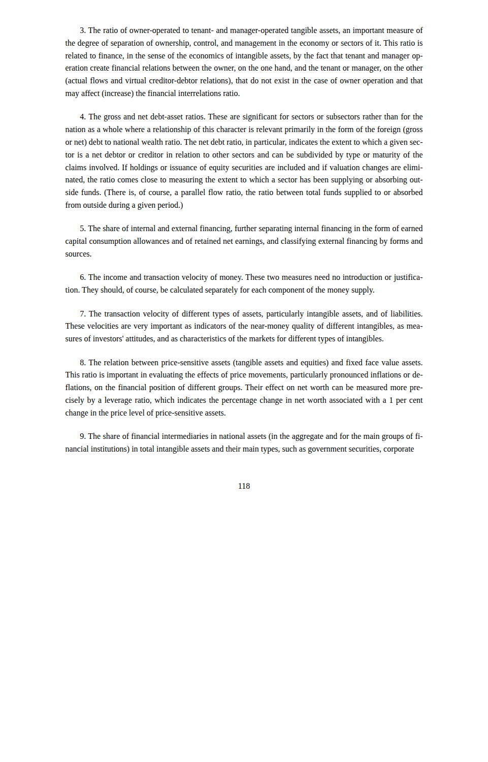3. The ratio of owner-operated to tenant- and manager-operated tangible assets, an important measure of the degree of separation of ownership, control, and management in the economy or sectors of it. This ratio is related to finance, in the sense of the economics of intangible assets, by the fact that tenant and manager operation create financial relations between the owner, on the one hand, and the tenant or manager, on the other (actual flows and virtual creditor-debtor relations), that do not exist in the case of owner operation and that may affect (increase) the financial interrelations ratio.
4. The gross and net debt-asset ratios. These are significant for sectors or subsectors rather than for the nation as a whole where a relationship of this character is relevant primarily in the form of the foreign (gross or net) debt to national wealth ratio. The net debt ratio, in particular, indicates the extent to which a given sector is a net debtor or creditor in relation to other sectors and can be subdivided by type or maturity of the claims involved. If holdings or issuance of equity securities are included and if valuation changes are eliminated, the ratio comes close to measuring the extent to which a sector has been supplying or absorbing outside funds. (There is, of course, a parallel flow ratio, the ratio between total funds supplied to or absorbed from outside during a given period.)
5. The share of internal and external financing, further separating internal financing in the form of earned capital consumption allowances and of retained net earnings, and classifying external financing by forms and sources.
6. The income and transaction velocity of money. These two measures need no introduction or justification. They should, of course, be calculated separately for each component of the money supply.
7. The transaction velocity of different types of assets, particularly intangible assets, and of liabilities. These velocities are very important as indicators of the near-money quality of different intangibles, as measures of investors' attitudes, and as characteristics of the markets for different types of intangibles.
8. The relation between price-sensitive assets (tangible assets and equities) and fixed face value assets. This ratio is important in evaluating the effects of price movements, particularly pronounced inflations or deflations, on the financial position of different groups. Their effect on net worth can be measured more precisely by a leverage ratio, which indicates the percentage change in net worth associated with a 1 per cent change in the price level of price-sensitive assets.
9. The share of financial intermediaries in national assets (in the aggregate and for the main groups of financial institutions) in total intangible assets and their main types, such as government securities, corporate
118